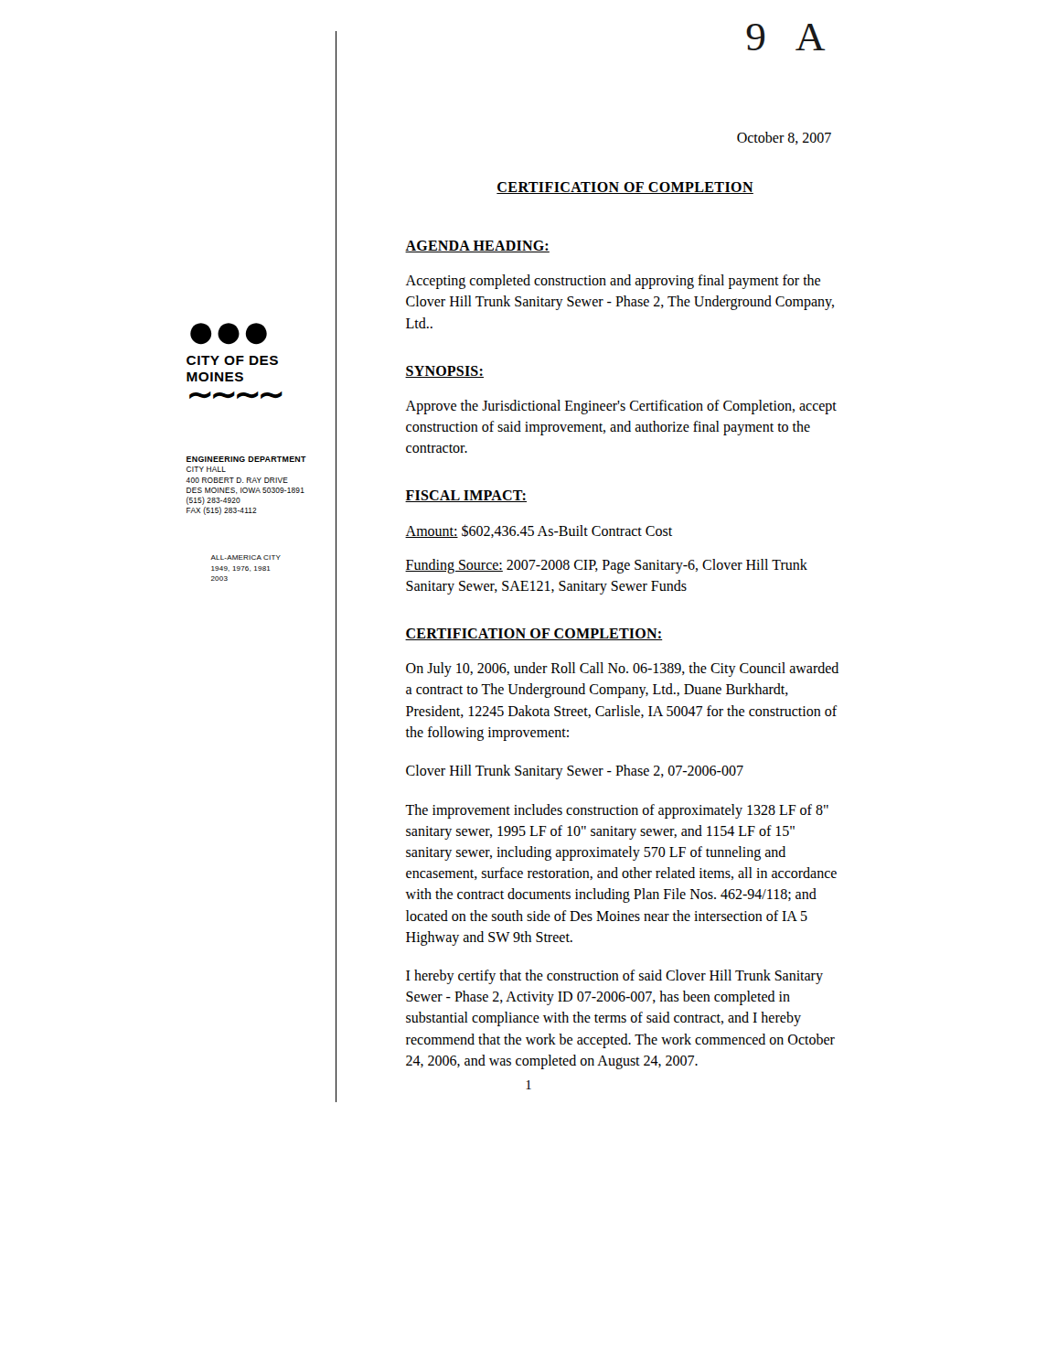9 A
●●● CITY OF DES MOINES ∼∼∼∼
ENGINEERING DEPARTMENT
CITY HALL
400 ROBERT D. RAY DRIVE
DES MOINES, IOWA 50309-1891
(515) 283-4920
FAX (515) 283-4112
ALL-AMERICA CITY
1949, 1976, 1981
2003
October 8, 2007
CERTIFICATION OF COMPLETION
AGENDA HEADING:
Accepting completed construction and approving final payment for the Clover Hill Trunk Sanitary Sewer - Phase 2, The Underground Company, Ltd..
SYNOPSIS:
Approve the Jurisdictional Engineer's Certification of Completion, accept construction of said improvement, and authorize final payment to the contractor.
FISCAL IMPACT:
Amount: $602,436.45 As-Built Contract Cost
Funding Source: 2007-2008 CIP, Page Sanitary-6, Clover Hill Trunk Sanitary Sewer, SAE121, Sanitary Sewer Funds
CERTIFICATION OF COMPLETION:
On July 10, 2006, under Roll Call No. 06-1389, the City Council awarded a contract to The Underground Company, Ltd., Duane Burkhardt, President, 12245 Dakota Street, Carlisle, IA 50047 for the construction of the following improvement:
Clover Hill Trunk Sanitary Sewer - Phase 2, 07-2006-007
The improvement includes construction of approximately 1328 LF of 8" sanitary sewer, 1995 LF of 10" sanitary sewer, and 1154 LF of 15" sanitary sewer, including approximately 570 LF of tunneling and encasement, surface restoration, and other related items, all in accordance with the contract documents including Plan File Nos. 462-94/118; and located on the south side of Des Moines near the intersection of IA 5 Highway and SW 9th Street.
I hereby certify that the construction of said Clover Hill Trunk Sanitary Sewer - Phase 2, Activity ID 07-2006-007, has been completed in substantial compliance with the terms of said contract, and I hereby recommend that the work be accepted. The work commenced on October 24, 2006, and was completed on August 24, 2007.
1